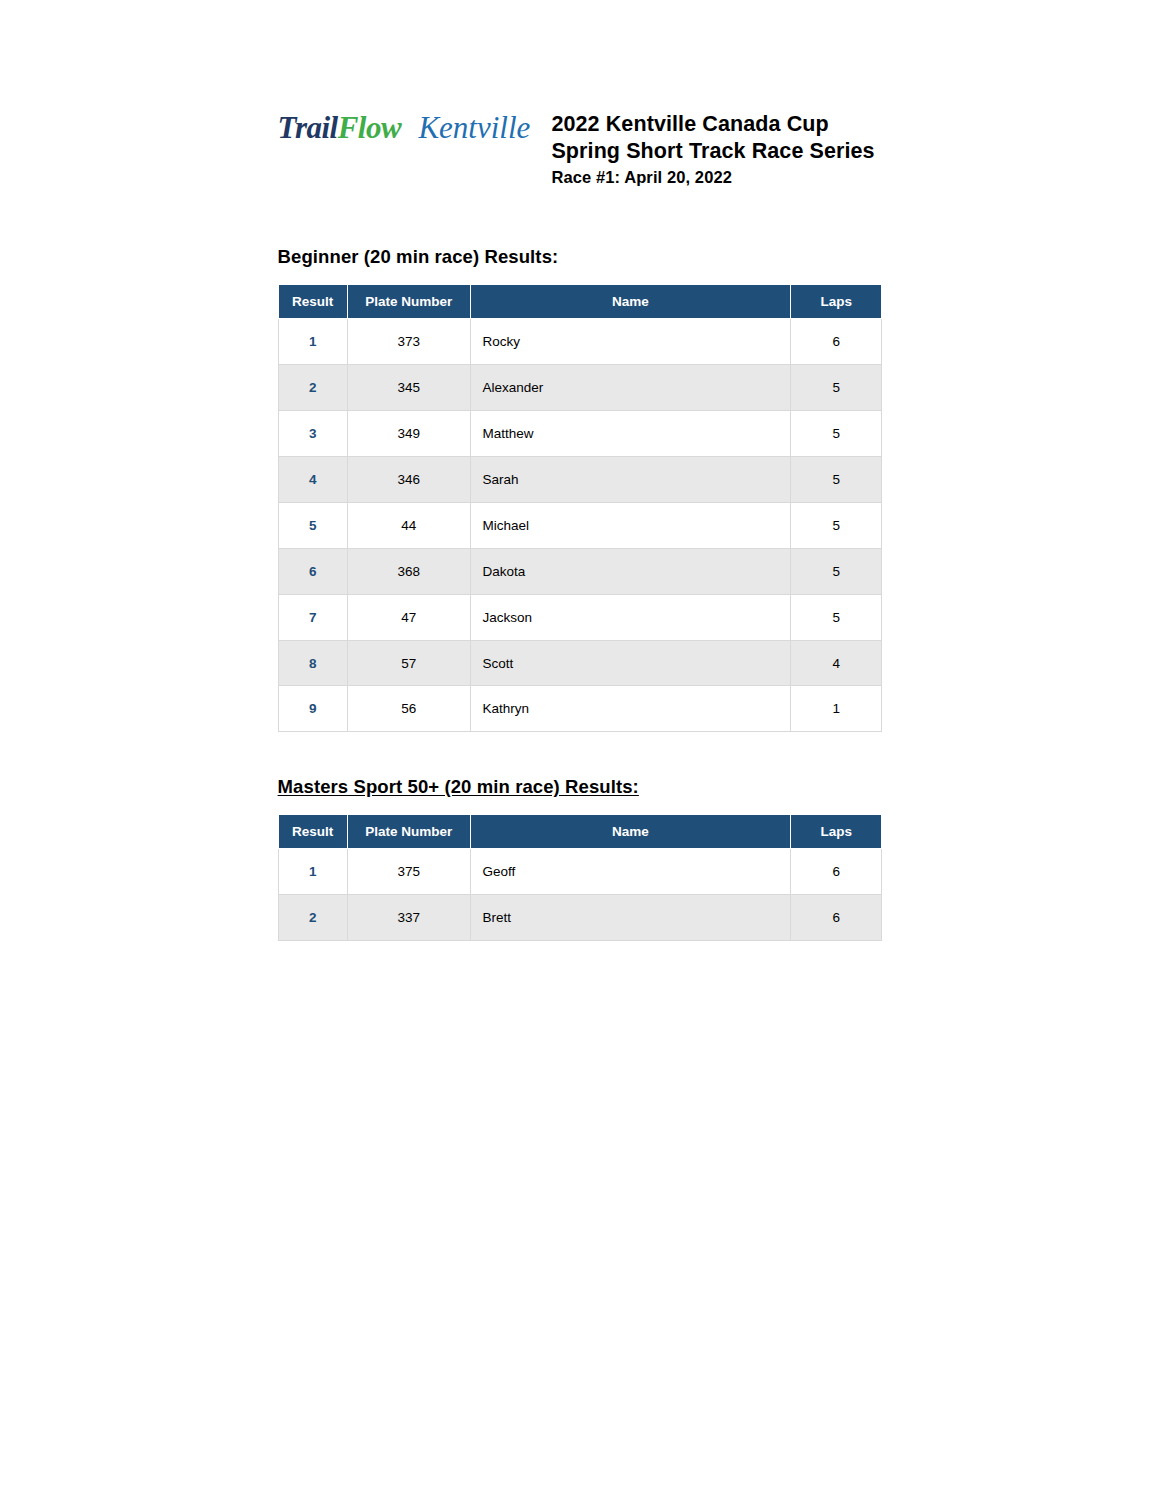Trail Flow
Kentville
2022 Kentville Canada Cup
Spring Short Track Race Series
Race #1: April 20, 2022
Beginner (20 min race) Results:
| Result | Plate Number | Name | Laps |
| --- | --- | --- | --- |
| 1 | 373 | Rocky | 6 |
| 2 | 345 | Alexander | 5 |
| 3 | 349 | Matthew | 5 |
| 4 | 346 | Sarah | 5 |
| 5 | 44 | Michael | 5 |
| 6 | 368 | Dakota | 5 |
| 7 | 47 | Jackson | 5 |
| 8 | 57 | Scott | 4 |
| 9 | 56 | Kathryn | 1 |
Masters Sport 50+ (20 min race) Results:
| Result | Plate Number | Name | Laps |
| --- | --- | --- | --- |
| 1 | 375 | Geoff | 6 |
| 2 | 337 | Brett | 6 |